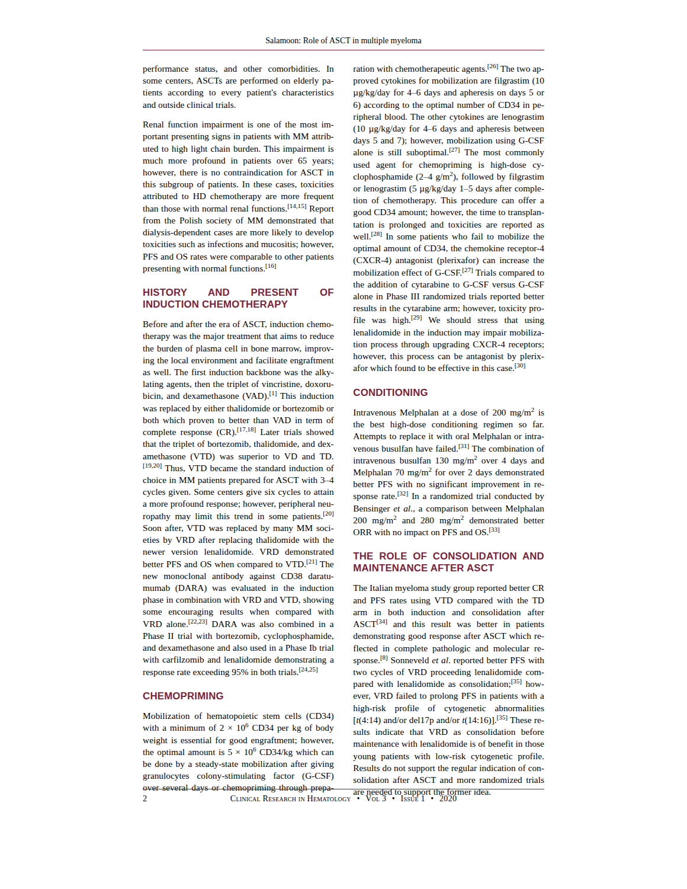Salamoon: Role of ASCT in multiple myeloma
performance status, and other comorbidities. In some centers, ASCTs are performed on elderly patients according to every patient's characteristics and outside clinical trials.
Renal function impairment is one of the most important presenting signs in patients with MM attributed to high light chain burden. This impairment is much more profound in patients over 65 years; however, there is no contraindication for ASCT in this subgroup of patients. In these cases, toxicities attributed to HD chemotherapy are more frequent than those with normal renal functions.[14,15] Report from the Polish society of MM demonstrated that dialysis-dependent cases are more likely to develop toxicities such as infections and mucositis; however, PFS and OS rates were comparable to other patients presenting with normal functions.[16]
HISTORY AND PRESENT OF INDUCTION CHEMOTHERAPY
Before and after the era of ASCT, induction chemotherapy was the major treatment that aims to reduce the burden of plasma cell in bone marrow, improving the local environment and facilitate engraftment as well. The first induction backbone was the alkylating agents, then the triplet of vincristine, doxorubicin, and dexamethasone (VAD).[1] This induction was replaced by either thalidomide or bortezomib or both which proven to better than VAD in term of complete response (CR).[17,18] Later trials showed that the triplet of bortezomib, thalidomide, and dexamethasone (VTD) was superior to VD and TD.[19,20] Thus, VTD became the standard induction of choice in MM patients prepared for ASCT with 3–4 cycles given. Some centers give six cycles to attain a more profound response; however, peripheral neuropathy may limit this trend in some patients.[20] Soon after, VTD was replaced by many MM societies by VRD after replacing thalidomide with the newer version lenalidomide. VRD demonstrated better PFS and OS when compared to VTD.[21] The new monoclonal antibody against CD38 daratumumab (DARA) was evaluated in the induction phase in combination with VRD and VTD, showing some encouraging results when compared with VRD alone.[22,23] DARA was also combined in a Phase II trial with bortezomib, cyclophosphamide, and dexamethasone and also used in a Phase Ib trial with carfilzomib and lenalidomide demonstrating a response rate exceeding 95% in both trials.[24,25]
CHEMOPRIMING
Mobilization of hematopoietic stem cells (CD34) with a minimum of 2 × 106 CD34 per kg of body weight is essential for good engraftment; however, the optimal amount is 5 × 106 CD34/kg which can be done by a steady-state mobilization after giving granulocytes colony-stimulating factor (G-CSF) over several days or chemopriming through preparation with chemotherapeutic agents.[26] The two approved cytokines for mobilization are filgrastim (10 µg/kg/day for 4–6 days and apheresis on days 5 or 6) according to the optimal number of CD34 in peripheral blood. The other cytokines are lenograstim (10 µg/kg/day for 4–6 days and apheresis between days 5 and 7); however, mobilization using G-CSF alone is still suboptimal.[27] The most commonly used agent for chemopriming is high-dose cyclophosphamide (2–4 g/m2), followed by filgrastim or lenograstim (5 µg/kg/day 1–5 days after completion of chemotherapy. This procedure can offer a good CD34 amount; however, the time to transplantation is prolonged and toxicities are reported as well.[28] In some patients who fail to mobilize the optimal amount of CD34, the chemokine receptor-4 (CXCR-4) antagonist (plerixafor) can increase the mobilization effect of G-CSF.[27] Trials compared to the addition of cytarabine to G-CSF versus G-CSF alone in Phase III randomized trials reported better results in the cytarabine arm; however, toxicity profile was high.[29] We should stress that using lenalidomide in the induction may impair mobilization process through upgrading CXCR-4 receptors; however, this process can be antagonist by plerixafor which found to be effective in this case.[30]
CONDITIONING
Intravenous Melphalan at a dose of 200 mg/m2 is the best high-dose conditioning regimen so far. Attempts to replace it with oral Melphalan or intravenous busulfan have failed.[31] The combination of intravenous busulfan 130 mg/m2 over 4 days and Melphalan 70 mg/m2 for over 2 days demonstrated better PFS with no significant improvement in response rate.[32] In a randomized trial conducted by Bensinger et al., a comparison between Melphalan 200 mg/m2 and 280 mg/m2 demonstrated better ORR with no impact on PFS and OS.[33]
THE ROLE OF CONSOLIDATION AND MAINTENANCE AFTER ASCT
The Italian myeloma study group reported better CR and PFS rates using VTD compared with the TD arm in both induction and consolidation after ASCT[34] and this result was better in patients demonstrating good response after ASCT which reflected in complete pathologic and molecular response.[8] Sonneveld et al. reported better PFS with two cycles of VRD proceeding lenalidomide compared with lenalidomide as consolidation;[35] however, VRD failed to prolong PFS in patients with a high-risk profile of cytogenetic abnormalities [t(4:14) and/or del17p and/or t(14:16)].[35] These results indicate that VRD as consolidation before maintenance with lenalidomide is of benefit in those young patients with low-risk cytogenetic profile. Results do not support the regular indication of consolidation after ASCT and more randomized trials are needed to support the former idea.
2
Clinical Research in Hematology•Vol 3•Issue 1•2020